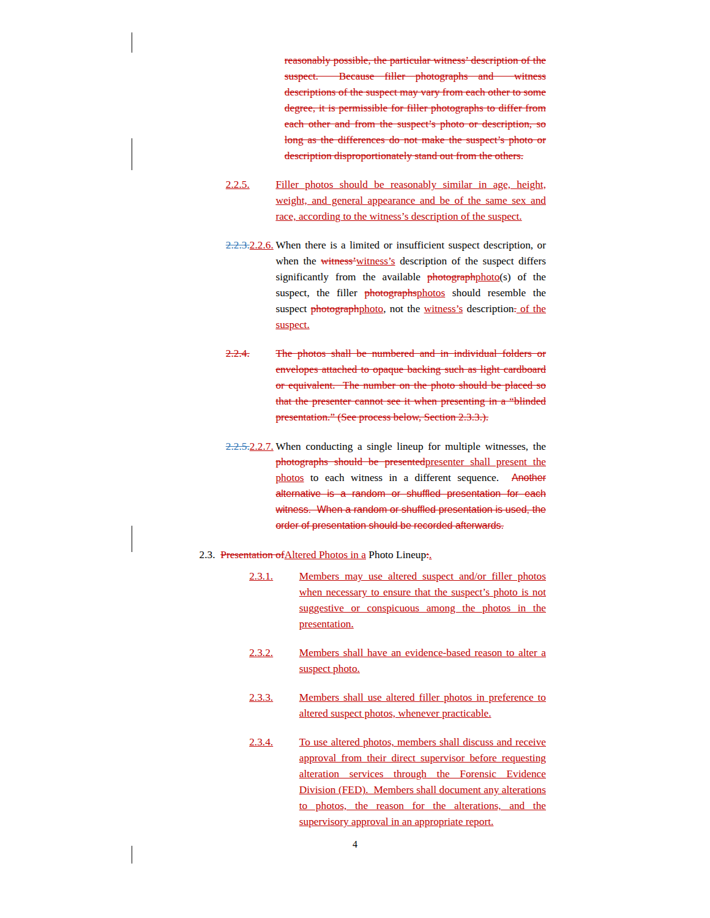reasonably possible, the particular witness’ description of the suspect. Because filler photographs and witness descriptions of the suspect may vary from each other to some degree, it is permissible for filler photographs to differ from each other and from the suspect’s photo or description, so long as the differences do not make the suspect’s photo or description disproportionately stand out from the others.
2.2.5.
Filler photos should be reasonably similar in age, height, weight, and general appearance and be of the same sex and race, according to the witness’s description of the suspect.
2.2.3. 2.2.6.
When there is a limited or insufficient suspect description, or when the witness’witness’s description of the suspect differs significantly from the available photograph photo(s) of the suspect, the filler photographs photos should resemble the suspect photograph photo, not the witness’s description. of the suspect.
2.2.4.
The photos shall be numbered and in individual folders or envelopes attached to opaque backing such as light cardboard or equivalent. The number on the photo should be placed so that the presenter cannot see it when presenting in a “blinded presentation.” (See process below, Section 2.3.3.).
2.2.5. 2.2.7.
When conducting a single lineup for multiple witnesses, the photographs should be presented presenter shall present the photos to each witness in a different sequence. Another alternative is a random or shuffled presentation for each witness. When a random or shuffled presentation is used, the order of presentation should be recorded afterwards.
2.3. Presentation of Altered Photos in a Photo Lineup:.
2.3.1.
Members may use altered suspect and/or filler photos when necessary to ensure that the suspect’s photo is not suggestive or conspicuous among the photos in the presentation.
2.3.2.
Members shall have an evidence-based reason to alter a suspect photo.
2.3.3.
Members shall use altered filler photos in preference to altered suspect photos, whenever practicable.
2.3.4.
To use altered photos, members shall discuss and receive approval from their direct supervisor before requesting alteration services through the Forensic Evidence Division (FED). Members shall document any alterations to photos, the reason for the alterations, and the supervisory approval in an appropriate report.
4